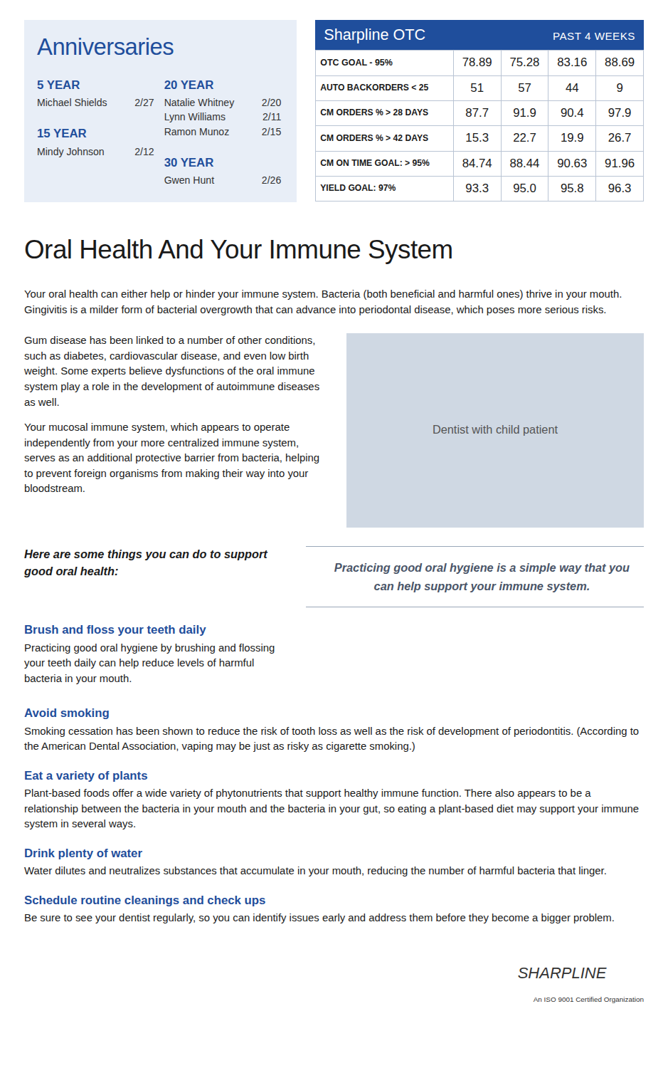Anniversaries
5 YEAR
Michael Shields 2/27
15 YEAR
Mindy Johnson 2/12
20 YEAR
Natalie Whitney 2/20
Lynn Williams 2/11
Ramon Munoz 2/15
30 YEAR
Gwen Hunt 2/26
Sharpline OTC PAST 4 WEEKS
| OTC GOAL - 95% | 78.89 | 75.28 | 83.16 | 88.69 |
| AUTO BACKORDERS < 25 | 51 | 57 | 44 | 9 |
| CM ORDERS % > 28 DAYS | 87.7 | 91.9 | 90.4 | 97.9 |
| CM ORDERS % > 42 DAYS | 15.3 | 22.7 | 19.9 | 26.7 |
| CM ON TIME GOAL: > 95% | 84.74 | 88.44 | 90.63 | 91.96 |
| YIELD GOAL: 97% | 93.3 | 95.0 | 95.8 | 96.3 |
Oral Health And Your Immune System
Your oral health can either help or hinder your immune system. Bacteria (both beneficial and harmful ones) thrive in your mouth. Gingivitis is a milder form of bacterial overgrowth that can advance into periodontal disease, which poses more serious risks.
Gum disease has been linked to a number of other conditions, such as diabetes, cardiovascular disease, and even low birth weight. Some experts believe dysfunctions of the oral immune system play a role in the development of autoimmune diseases as well.
Your mucosal immune system, which appears to operate independently from your more centralized immune system, serves as an additional protective barrier from bacteria, helping to prevent foreign organisms from making their way into your bloodstream.
Here are some things you can do to support good oral health:
Practicing good oral hygiene is a simple way that you can help support your immune system.
Brush and floss your teeth daily
Practicing good oral hygiene by brushing and flossing your teeth daily can help reduce levels of harmful bacteria in your mouth.
Avoid smoking
Smoking cessation has been shown to reduce the risk of tooth loss as well as the risk of development of periodontitis. (According to the American Dental Association, vaping may be just as risky as cigarette smoking.)
Eat a variety of plants
Plant-based foods offer a wide variety of phytonutrients that support healthy immune function. There also appears to be a relationship between the bacteria in your mouth and the bacteria in your gut, so eating a plant-based diet may support your immune system in several ways.
Drink plenty of water
Water dilutes and neutralizes substances that accumulate in your mouth, reducing the number of harmful bacteria that linger.
Schedule routine cleanings and check ups
Be sure to see your dentist regularly, so you can identify issues early and address them before they become a bigger problem.
An ISO 9001 Certified Organization